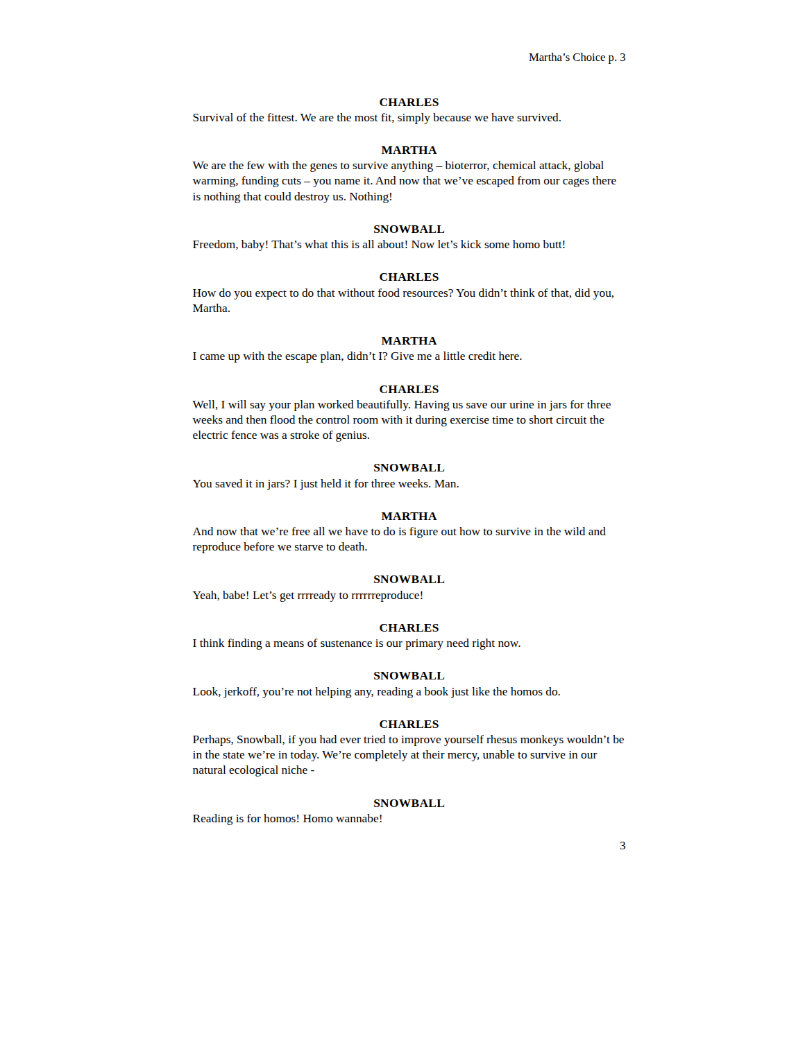Martha’s Choice p. 3
CHARLES
Survival of the fittest. We are the most fit, simply because we have survived.
MARTHA
We are the few with the genes to survive anything – bioterror, chemical attack, global warming, funding cuts – you name it. And now that we’ve escaped from our cages there is nothing that could destroy us. Nothing!
SNOWBALL
Freedom, baby! That’s what this is all about! Now let’s kick some homo butt!
CHARLES
How do you expect to do that without food resources? You didn’t think of that, did you, Martha.
MARTHA
I came up with the escape plan, didn’t I? Give me a little credit here.
CHARLES
Well, I will say your plan worked beautifully. Having us save our urine in jars for three weeks and then flood the control room with it during exercise time to short circuit the electric fence was a stroke of genius.
SNOWBALL
You saved it in jars? I just held it for three weeks. Man.
MARTHA
And now that we’re free all we have to do is figure out how to survive in the wild and reproduce before we starve to death.
SNOWBALL
Yeah, babe! Let’s get rrrready to rrrrrreproduce!
CHARLES
I think finding a means of sustenance is our primary need right now.
SNOWBALL
Look, jerkoff, you’re not helping any, reading a book just like the homos do.
CHARLES
Perhaps, Snowball, if you had ever tried to improve yourself rhesus monkeys wouldn’t be in the state we’re in today. We’re completely at their mercy, unable to survive in our natural ecological niche -
SNOWBALL
Reading is for homos! Homo wannabe!
3